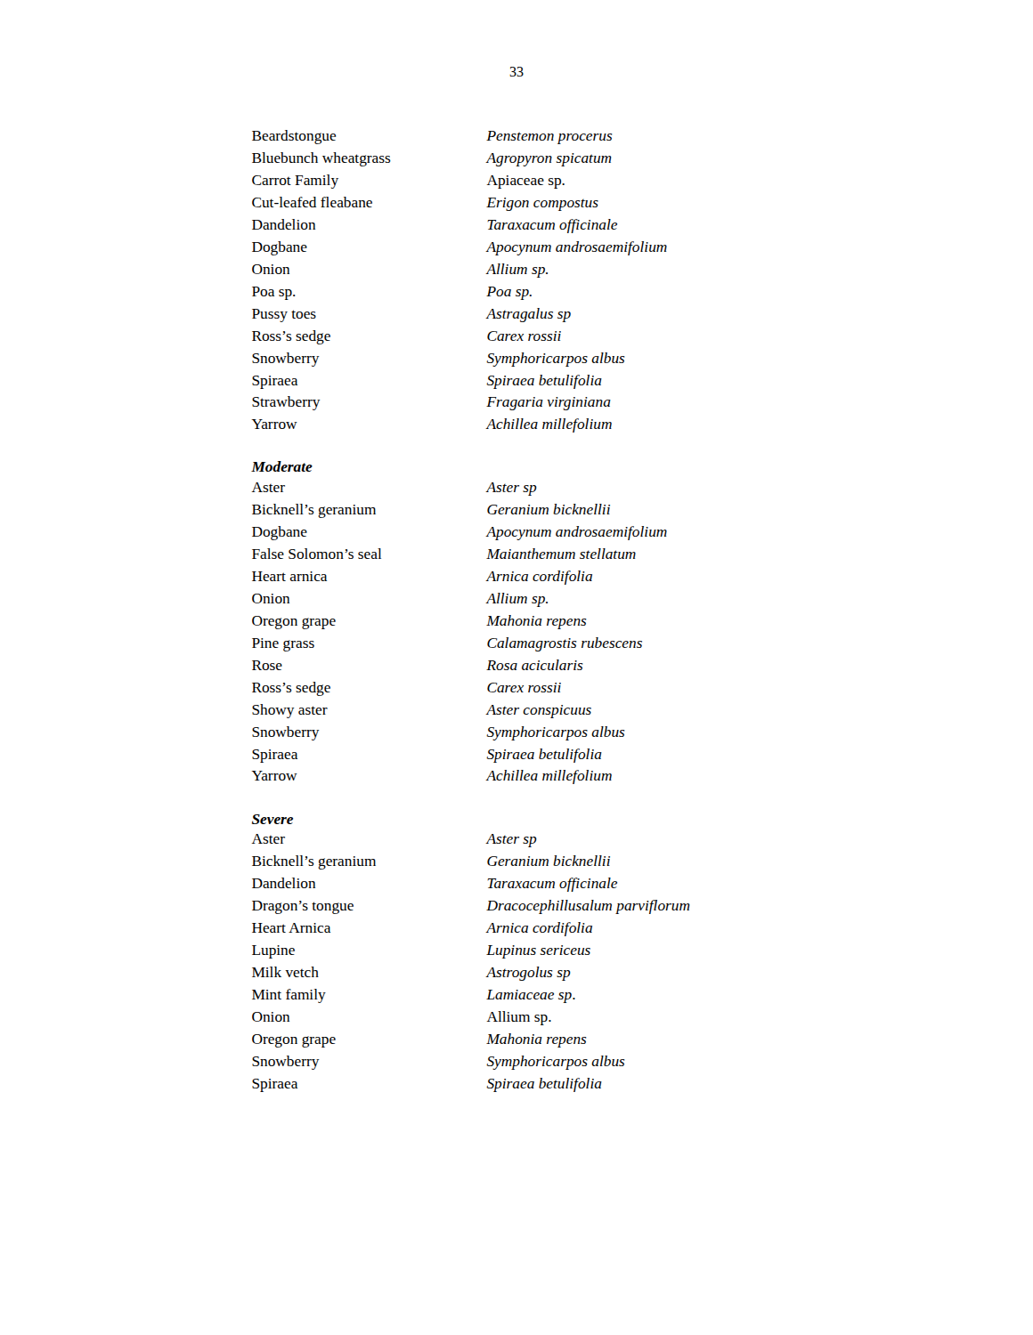33
| Beardstongue | Penstemon procerus |
| Bluebunch wheatgrass | Agropyron spicatum |
| Carrot Family | Apiaceae sp. |
| Cut-leafed fleabane | Erigon compostus |
| Dandelion | Taraxacum officinale |
| Dogbane | Apocynum androsaemifolium |
| Onion | Allium sp. |
| Poa sp. | Poa sp. |
| Pussy toes | Astragalus sp |
| Ross’s sedge | Carex rossii |
| Snowberry | Symphoricarpos albus |
| Spiraea | Spiraea betulifolia |
| Strawberry | Fragaria virginiana |
| Yarrow | Achillea millefolium |
Moderate
| Aster | Aster sp |
| Bicknell’s geranium | Geranium bicknellii |
| Dogbane | Apocynum androsaemifolium |
| False Solomon’s seal | Maianthemum stellatum |
| Heart arnica | Arnica cordifolia |
| Onion | Allium sp. |
| Oregon grape | Mahonia repens |
| Pine grass | Calamagrostis rubescens |
| Rose | Rosa acicularis |
| Ross’s sedge | Carex rossii |
| Showy aster | Aster conspicuus |
| Snowberry | Symphoricarpos albus |
| Spiraea | Spiraea betulifolia |
| Yarrow | Achillea millefolium |
Severe
| Aster | Aster sp |
| Bicknell’s geranium | Geranium bicknellii |
| Dandelion | Taraxacum officinale |
| Dragon’s tongue | Dracocephillusalum parviflorum |
| Heart Arnica | Arnica cordifolia |
| Lupine | Lupinus sericeus |
| Milk vetch | Astrogolus sp |
| Mint family | Lamiaceae sp . |
| Onion | Allium sp. |
| Oregon grape | Mahonia repens |
| Snowberry | Symphoricarpos albus |
| Spiraea | Spiraea betulifolia |